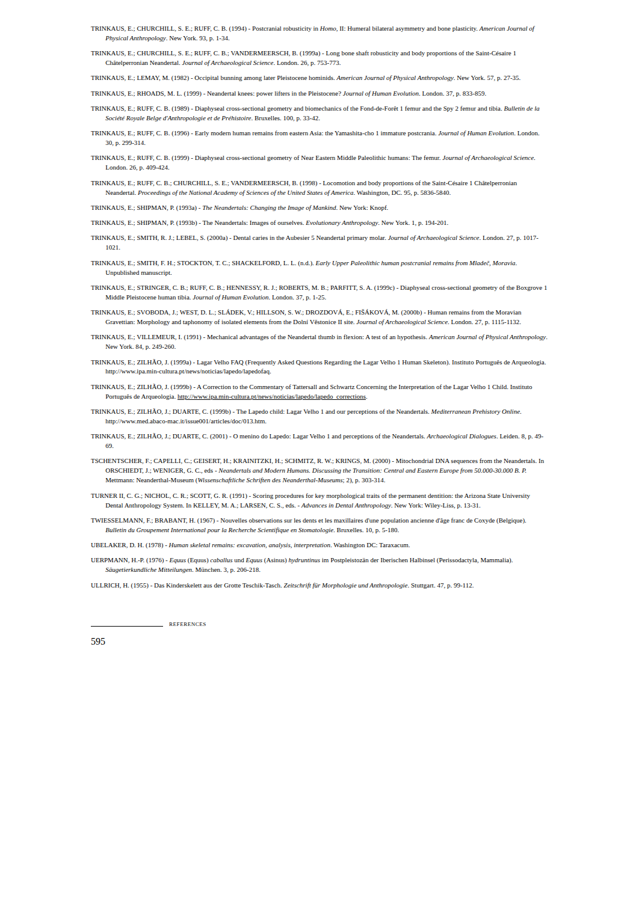TRINKAUS, E.; CHURCHILL, S. E.; RUFF, C. B. (1994) - Postcranial robusticity in Homo, II: Humeral bilateral asymmetry and bone plasticity. American Journal of Physical Anthropology. New York. 93, p. 1-34.
TRINKAUS, E.; CHURCHILL, S. E.; RUFF, C. B.; VANDERMEERSCH, B. (1999a) - Long bone shaft robusticity and body proportions of the Saint-Césaire 1 Châtelperronian Neandertal. Journal of Archaeological Science. London. 26, p. 753-773.
TRINKAUS, E.; LEMAY, M. (1982) - Occipital bunning among later Pleistocene hominids. American Journal of Physical Anthropology. New York. 57, p. 27-35.
TRINKAUS, E.; RHOADS, M. L. (1999) - Neandertal knees: power lifters in the Pleistocene? Journal of Human Evolution. London. 37, p. 833-859.
TRINKAUS, E.; RUFF, C. B. (1989) - Diaphyseal cross-sectional geometry and biomechanics of the Fond-de-Forêt 1 femur and the Spy 2 femur and tibia. Bulletin de la Société Royale Belge d'Anthropologie et de Préhistoire. Bruxelles. 100, p. 33-42.
TRINKAUS, E.; RUFF, C. B. (1996) - Early modern human remains from eastern Asia: the Yamashita-cho 1 immature postcrania. Journal of Human Evolution. London. 30, p. 299-314.
TRINKAUS, E.; RUFF, C. B. (1999) - Diaphyseal cross-sectional geometry of Near Eastern Middle Paleolithic humans: The femur. Journal of Archaeological Science. London. 26, p. 409-424.
TRINKAUS, E.; RUFF, C. B.; CHURCHILL, S. E.; VANDERMEERSCH, B. (1998) - Locomotion and body proportions of the Saint-Césaire 1 Châtelperronian Neandertal. Proceedings of the National Academy of Sciences of the United States of America. Washington, DC. 95, p. 5836-5840.
TRINKAUS, E.; SHIPMAN, P. (1993a) - The Neandertals: Changing the Image of Mankind. New York: Knopf.
TRINKAUS, E.; SHIPMAN, P. (1993b) - The Neandertals: Images of ourselves. Evolutionary Anthropology. New York. 1, p. 194-201.
TRINKAUS, E.; SMITH, R. J.; LEBEL, S. (2000a) - Dental caries in the Aubesier 5 Neandertal primary molar. Journal of Archaeological Science. London. 27, p. 1017-1021.
TRINKAUS, E.; SMITH, F. H.; STOCKTON, T. C.; SHACKELFORD, L. L. (n.d.). Early Upper Paleolithic human postcranial remains from Mladeč, Moravia. Unpublished manuscript.
TRINKAUS, E.; STRINGER, C. B.; RUFF, C. B.; HENNESSY, R. J.; ROBERTS, M. B.; PARFITT, S. A. (1999c) - Diaphyseal cross-sectional geometry of the Boxgrove 1 Middle Pleistocene human tibia. Journal of Human Evolution. London. 37, p. 1-25.
TRINKAUS, E.; SVOBODA, J.; WEST, D. L.; SLÁDEK, V.; HILLSON, S. W.; DROZDOVÁ, E.; FIŠÁKOVÁ, M. (2000b) - Human remains from the Moravian Gravettian: Morphology and taphonomy of isolated elements from the Dolní Věstonice II site. Journal of Archaeological Science. London. 27, p. 1115-1132.
TRINKAUS, E.; VILLEMEUR, I. (1991) - Mechanical advantages of the Neandertal thumb in flexion: A test of an hypothesis. American Journal of Physical Anthropology. New York. 84, p. 249-260.
TRINKAUS, E.; ZILHÃO, J. (1999a) - Lagar Velho FAQ (Frequently Asked Questions Regarding the Lagar Velho 1 Human Skeleton). Instituto Português de Arqueologia. http://www.ipa.min-cultura.pt/news/noticias/lapedo/lapedofaq.
TRINKAUS, E.; ZILHÃO, J. (1999b) - A Correction to the Commentary of Tattersall and Schwartz Concerning the Interpretation of the Lagar Velho 1 Child. Instituto Português de Arqueologia. http://www.ipa.min-cultura.pt/news/noticias/lapedo/lapedo_corrections.
TRINKAUS, E.; ZILHÃO, J.; DUARTE, C. (1999b) - The Lapedo child: Lagar Velho 1 and our perceptions of the Neandertals. Mediterranean Prehistory Online. http://www.med.abaco-mac.it/issue001/articles/doc/013.htm.
TRINKAUS, E.; ZILHÃO, J.; DUARTE, C. (2001) - O menino do Lapedo: Lagar Velho 1 and perceptions of the Neandertals. Archaeological Dialogues. Leiden. 8, p. 49-69.
TSCHENTSCHER, F.; CAPELLI, C.; GEISERT, H.; KRAINITZKI, H.; SCHMITZ, R. W.; KRINGS, M. (2000) - Mitochondrial DNA sequences from the Neandertals. In ORSCHIEDT, J.; WENIGER, G. C., eds - Neandertals and Modern Humans. Discussing the Transition: Central and Eastern Europe from 50.000-30.000 B. P. Mettmann: Neanderthal-Museum (Wissenschaftliche Schriften des Neanderthal-Museums; 2), p. 303-314.
TURNER II, C. G.; NICHOL, C. R.; SCOTT, G. R. (1991) - Scoring procedures for key morphological traits of the permanent dentition: the Arizona State University Dental Anthropology System. In KELLEY, M. A.; LARSEN, C. S., eds. - Advances in Dental Anthropology. New York: Wiley-Liss, p. 13-31.
TWIESSELMANN, F.; BRABANT, H. (1967) - Nouvelles observations sur les dents et les maxillaires d'une population ancienne d'âge franc de Coxyde (Belgique). Bulletin du Groupement International pour la Recherche Scientifique en Stomatologie. Bruxelles. 10, p. 5-180.
UBELAKER, D. H. (1978) - Human skeletal remains: excavation, analysis, interpretation. Washington DC: Taraxacum.
UERPMANN, H.-P. (1976) - Equus (Equus) caballus und Equus (Asinus) hydruntinus im Postpleistozän der Iberischen Halbinsel (Perissodactyla, Mammalia). Säugetierkundliche Mitteilungen. München. 3, p. 206-218.
ULLRICH, H. (1955) - Das Kinderskelett aus der Grotte Teschik-Tasch. Zeitschrift für Morphologie und Anthropologie. Stuttgart. 47, p. 99-112.
REFERENCES
595